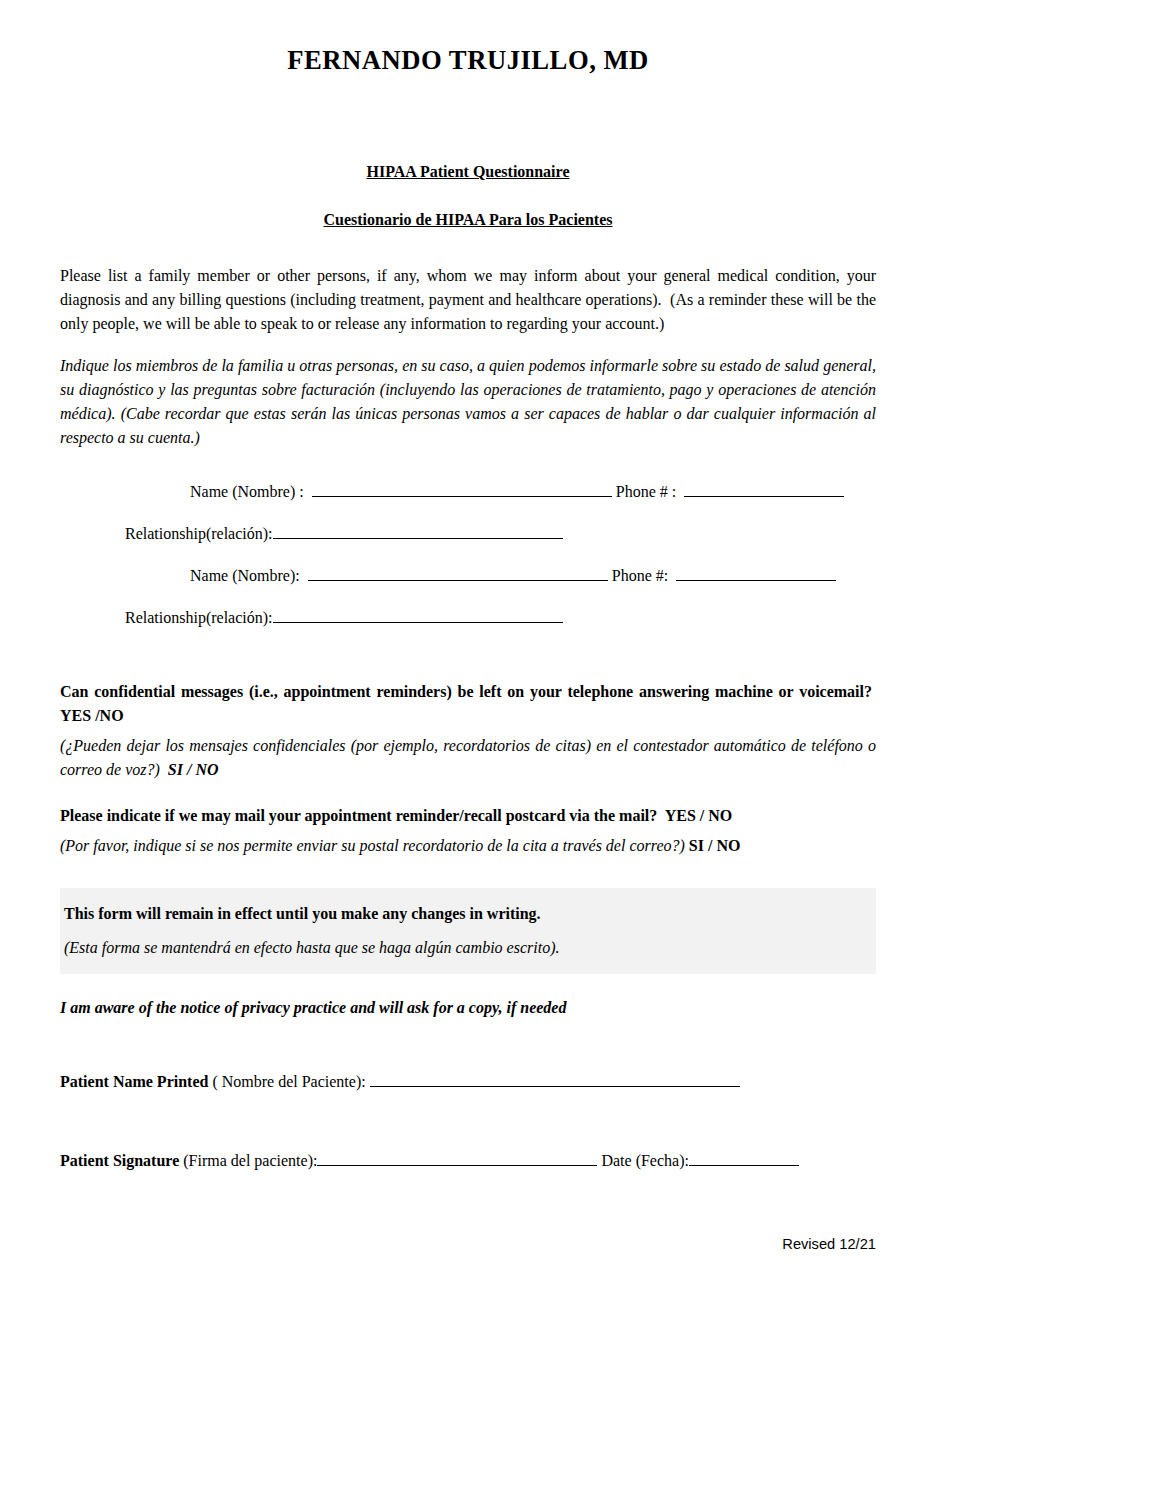FERNANDO TRUJILLO, MD
HIPAA Patient Questionnaire
Cuestionario de HIPAA Para los Pacientes
Please list a family member or other persons, if any, whom we may inform about your general medical condition, your diagnosis and any billing questions (including treatment, payment and healthcare operations). (As a reminder these will be the only people, we will be able to speak to or release any information to regarding your account.)
Indique los miembros de la familia u otras personas, en su caso, a quien podemos informarle sobre su estado de salud general, su diagnóstico y las preguntas sobre facturación (incluyendo las operaciones de tratamiento, pago y operaciones de atención médica). (Cabe recordar que estas serán las únicas personas vamos a ser capaces de hablar o dar cualquier información al respecto a su cuenta.)
Name (Nombre) : Phone # :
Relationship(relación):
Name (Nombre): Phone #:
Relationship(relación):
Can confidential messages (i.e., appointment reminders) be left on your telephone answering machine or voicemail? YES /NO
(¿Pueden dejar los mensajes confidenciales (por ejemplo, recordatorios de citas) en el contestador automático de teléfono o correo de voz?) SI / NO
Please indicate if we may mail your appointment reminder/recall postcard via the mail? YES / NO
(Por favor, indique si se nos permite enviar su postal recordatorio de la cita a través del correo?) SI / NO
This form will remain in effect until you make any changes in writing.
(Esta forma se mantendrá en efecto hasta que se haga algún cambio escrito).
I am aware of the notice of privacy practice and will ask for a copy, if needed
Patient Name Printed ( Nombre del Paciente):
Patient Signature (Firma del paciente): Date (Fecha):
Revised 12/21